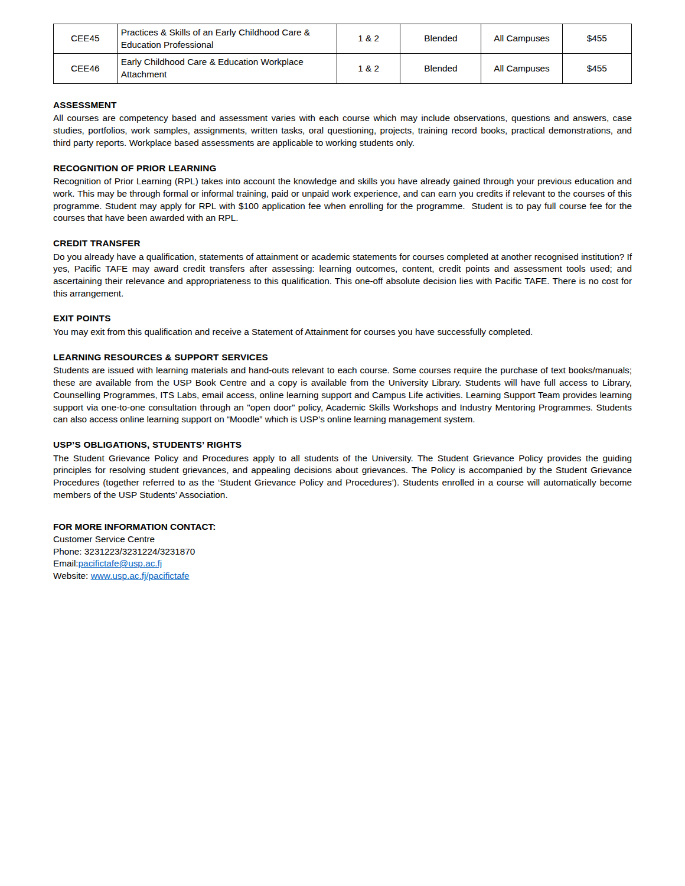| CEE45 | Practices & Skills of an Early Childhood Care & Education Professional | 1 & 2 | Blended | All Campuses | $455 |
| CEE46 | Early Childhood Care & Education Workplace Attachment | 1 & 2 | Blended | All Campuses | $455 |
ASSESSMENT
All courses are competency based and assessment varies with each course which may include observations, questions and answers, case studies, portfolios, work samples, assignments, written tasks, oral questioning, projects, training record books, practical demonstrations, and third party reports. Workplace based assessments are applicable to working students only.
RECOGNITION OF PRIOR LEARNING
Recognition of Prior Learning (RPL) takes into account the knowledge and skills you have already gained through your previous education and work. This may be through formal or informal training, paid or unpaid work experience, and can earn you credits if relevant to the courses of this programme. Student may apply for RPL with $100 application fee when enrolling for the programme. Student is to pay full course fee for the courses that have been awarded with an RPL.
CREDIT TRANSFER
Do you already have a qualification, statements of attainment or academic statements for courses completed at another recognised institution? If yes, Pacific TAFE may award credit transfers after assessing: learning outcomes, content, credit points and assessment tools used; and ascertaining their relevance and appropriateness to this qualification. This one-off absolute decision lies with Pacific TAFE. There is no cost for this arrangement.
EXIT POINTS
You may exit from this qualification and receive a Statement of Attainment for courses you have successfully completed.
LEARNING RESOURCES & SUPPORT SERVICES
Students are issued with learning materials and hand-outs relevant to each course. Some courses require the purchase of text books/manuals; these are available from the USP Book Centre and a copy is available from the University Library. Students will have full access to Library, Counselling Programmes, ITS Labs, email access, online learning support and Campus Life activities. Learning Support Team provides learning support via one-to-one consultation through an "open door" policy, Academic Skills Workshops and Industry Mentoring Programmes. Students can also access online learning support on “Moodle” which is USP’s online learning management system.
USP’S OBLIGATIONS, STUDENTS’ RIGHTS
The Student Grievance Policy and Procedures apply to all students of the University. The Student Grievance Policy provides the guiding principles for resolving student grievances, and appealing decisions about grievances. The Policy is accompanied by the Student Grievance Procedures (together referred to as the ‘Student Grievance Policy and Procedures’). Students enrolled in a course will automatically become members of the USP Students’ Association.
FOR MORE INFORMATION CONTACT:
Customer Service Centre
Phone: 3231223/3231224/3231870
Email:pacifictafe@usp.ac.fj
Website: www.usp.ac.fj/pacifictafe